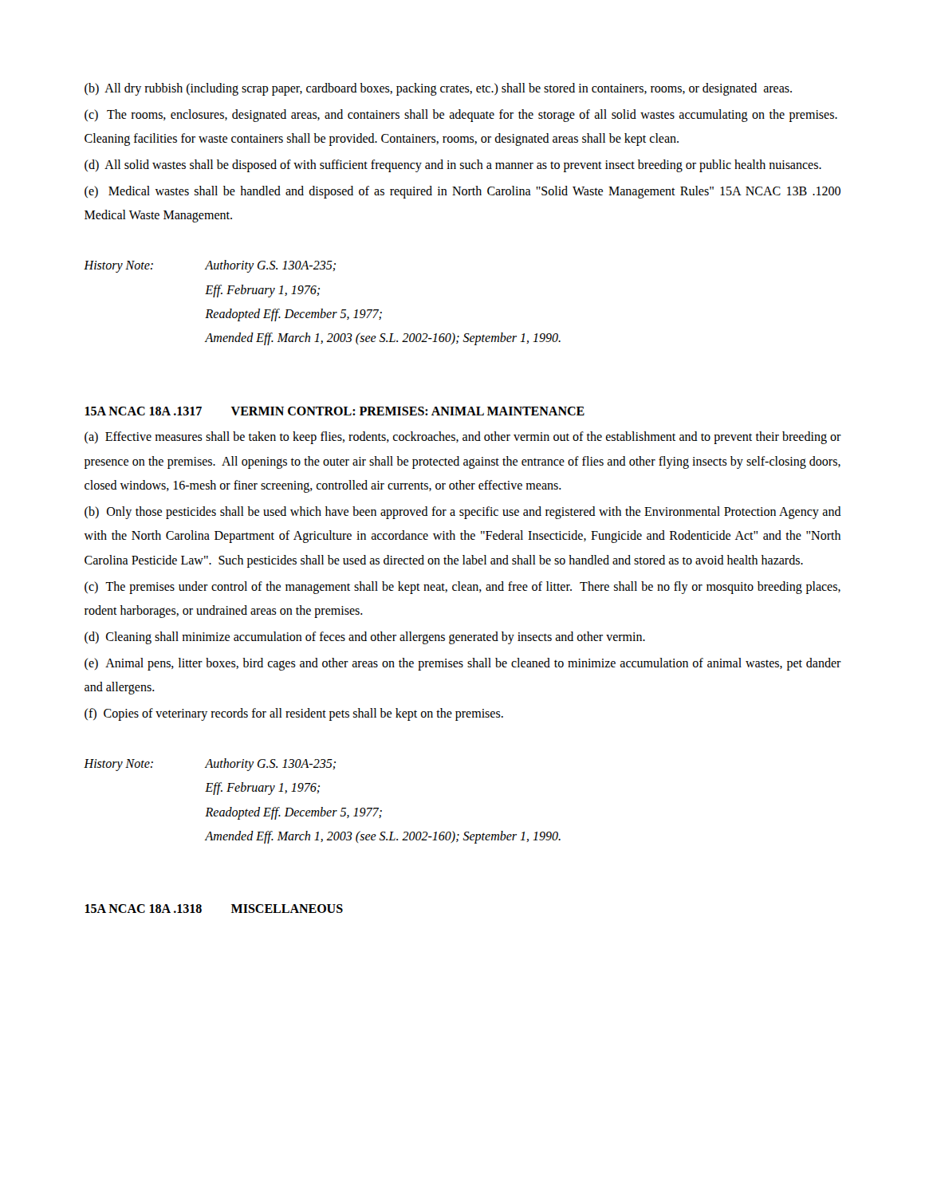(b) All dry rubbish (including scrap paper, cardboard boxes, packing crates, etc.) shall be stored in containers, rooms, or designated areas.
(c) The rooms, enclosures, designated areas, and containers shall be adequate for the storage of all solid wastes accumulating on the premises. Cleaning facilities for waste containers shall be provided. Containers, rooms, or designated areas shall be kept clean.
(d) All solid wastes shall be disposed of with sufficient frequency and in such a manner as to prevent insect breeding or public health nuisances.
(e) Medical wastes shall be handled and disposed of as required in North Carolina "Solid Waste Management Rules" 15A NCAC 13B .1200 Medical Waste Management.
History Note:
Authority G.S. 130A-235;
Eff. February 1, 1976;
Readopted Eff. December 5, 1977;
Amended Eff. March 1, 2003 (see S.L. 2002-160); September 1, 1990.
15A NCAC 18A .1317 VERMIN CONTROL: PREMISES: ANIMAL MAINTENANCE
(a) Effective measures shall be taken to keep flies, rodents, cockroaches, and other vermin out of the establishment and to prevent their breeding or presence on the premises. All openings to the outer air shall be protected against the entrance of flies and other flying insects by self-closing doors, closed windows, 16-mesh or finer screening, controlled air currents, or other effective means.
(b) Only those pesticides shall be used which have been approved for a specific use and registered with the Environmental Protection Agency and with the North Carolina Department of Agriculture in accordance with the "Federal Insecticide, Fungicide and Rodenticide Act" and the "North Carolina Pesticide Law". Such pesticides shall be used as directed on the label and shall be so handled and stored as to avoid health hazards.
(c) The premises under control of the management shall be kept neat, clean, and free of litter. There shall be no fly or mosquito breeding places, rodent harborages, or undrained areas on the premises.
(d) Cleaning shall minimize accumulation of feces and other allergens generated by insects and other vermin.
(e) Animal pens, litter boxes, bird cages and other areas on the premises shall be cleaned to minimize accumulation of animal wastes, pet dander and allergens.
(f) Copies of veterinary records for all resident pets shall be kept on the premises.
History Note:
Authority G.S. 130A-235;
Eff. February 1, 1976;
Readopted Eff. December 5, 1977;
Amended Eff. March 1, 2003 (see S.L. 2002-160); September 1, 1990.
15A NCAC 18A .1318 MISCELLANEOUS